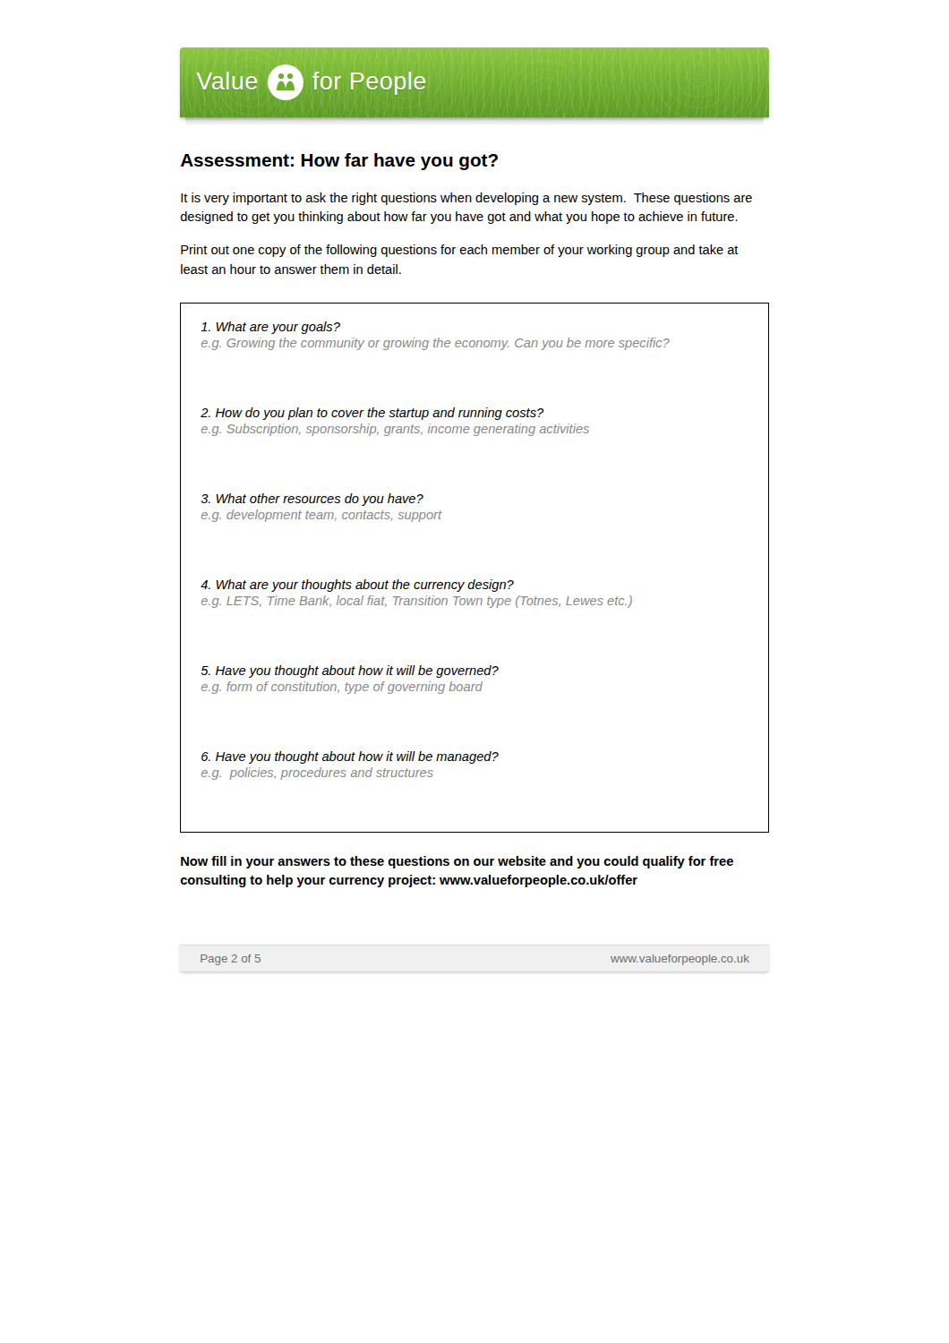Value for People
Assessment: How far have you got?
It is very important to ask the right questions when developing a new system. These questions are designed to get you thinking about how far you have got and what you hope to achieve in future.
Print out one copy of the following questions for each member of your working group and take at least an hour to answer them in detail.
1. What are your goals?
e.g. Growing the community or growing the economy. Can you be more specific?
2. How do you plan to cover the startup and running costs?
e.g. Subscription, sponsorship, grants, income generating activities
3. What other resources do you have?
e.g. development team, contacts, support
4. What are your thoughts about the currency design?
e.g. LETS, Time Bank, local fiat, Transition Town type (Totnes, Lewes etc.)
5. Have you thought about how it will be governed?
e.g. form of constitution, type of governing board
6. Have you thought about how it will be managed?
e.g. policies, procedures and structures
Now fill in your answers to these questions on our website and you could qualify for free consulting to help your currency project: www.valueforpeople.co.uk/offer
Page 2 of 5 www.valueforpeople.co.uk